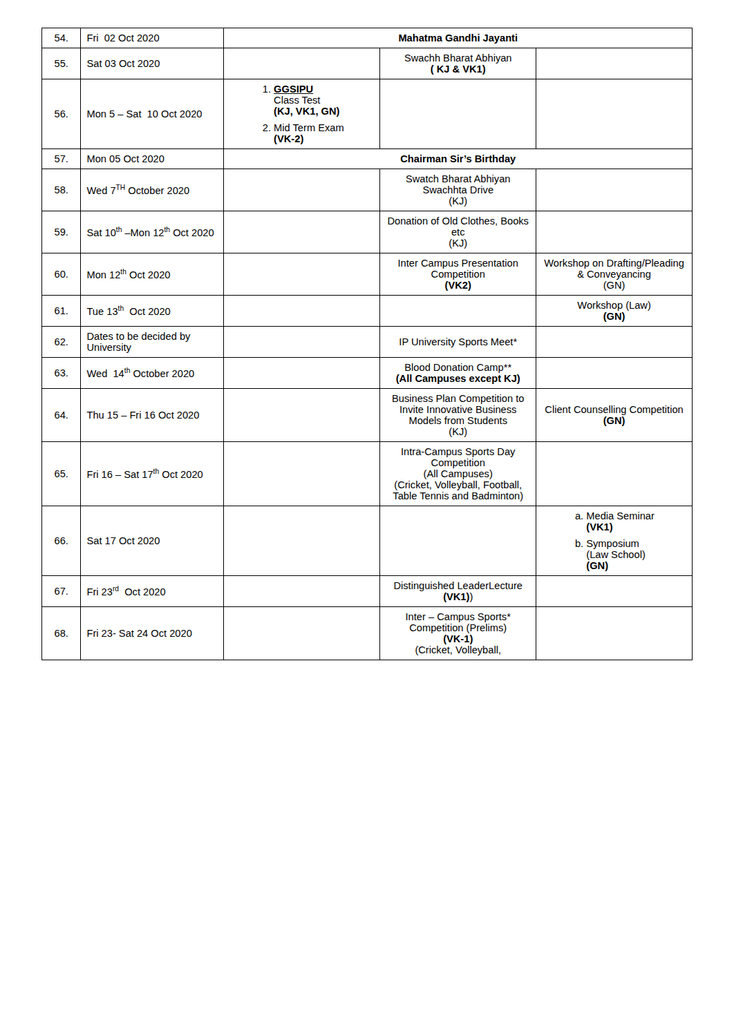| 54. | Fri 02 Oct 2020 | Mahatma Gandhi Jayanti |
| 55. | Sat 03 Oct 2020 | | Swachh Bharat Abhiyan ( KJ & VK1) | |
| 56. | Mon 5 – Sat 10 Oct 2020 | GGSIPU Class Test (KJ, VK1, GN) Mid Term Exam (VK-2) | | |
| 57. | Mon 05 Oct 2020 | Chairman Sir’s Birthday |
| 58. | Wed 7 TH October 2020 | | Swatch Bharat Abhiyan Swachhta Drive (KJ) | |
| 59. | Sat 10 th –Mon 12 th Oct 2020 | | Donation of Old Clothes, Books etc (KJ) | |
| 60. | Mon 12 th Oct 2020 | | Inter Campus Presentation Competition (VK2) | Workshop on Drafting/Pleading & Conveyancing (GN) |
| 61. | Tue 13 th Oct 2020 | | | Workshop (Law) (GN) |
| 62. | Dates to be decided by University | | IP University Sports Meet* | |
| 63. | Wed 14 th October 2020 | | Blood Donation Camp** (All Campuses except KJ) | |
| 64. | Thu 15 – Fri 16 Oct 2020 | | Business Plan Competition to Invite Innovative Business Models from Students (KJ) | Client Counselling Competition (GN) |
| 65. | Fri 16 – Sat 17 th Oct 2020 | | Intra-Campus Sports Day Competition (All Campuses) (Cricket, Volleyball, Football, Table Tennis and Badminton) | |
| 66. | Sat 17 Oct 2020 | | | Media Seminar (VK1) Symposium (Law School) (GN) |
| 67. | Fri 23 rd Oct 2020 | | Distinguished LeaderLecture (VK1) ) | |
| 68. | Fri 23- Sat 24 Oct 2020 | | Inter – Campus Sports* Competition (Prelims) (VK-1) (Cricket, Volleyball, | |